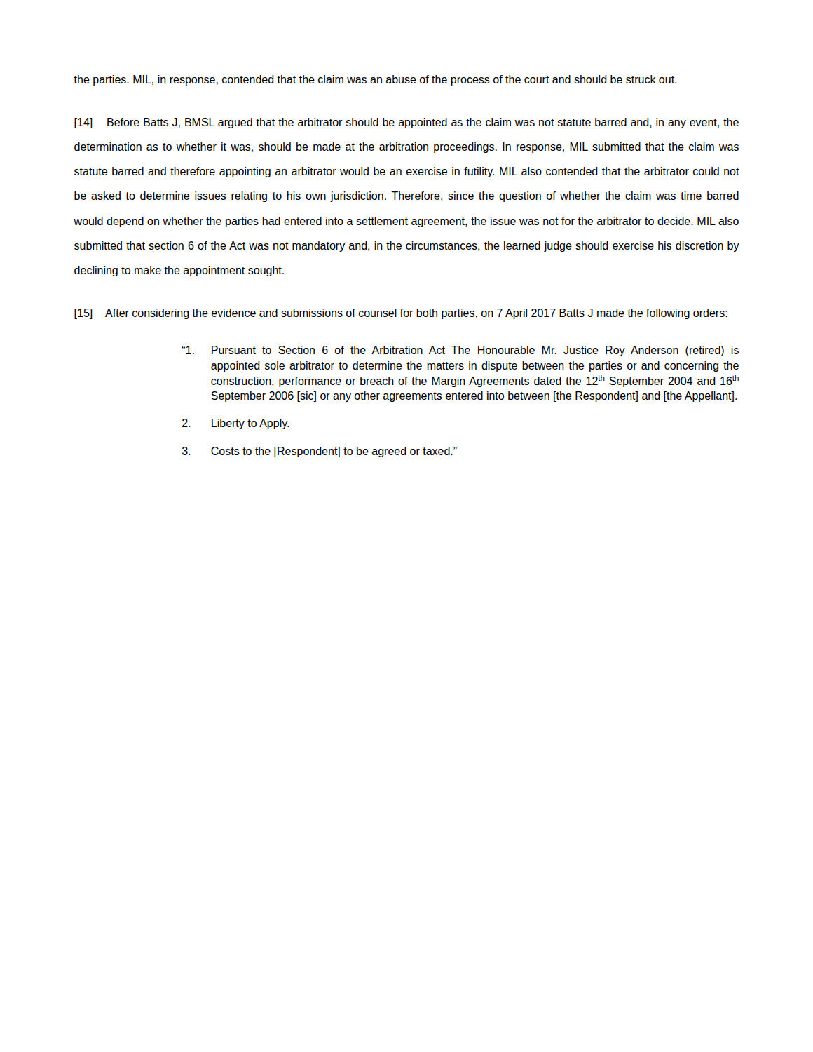the parties. MIL, in response, contended that the claim was an abuse of the process of the court and should be struck out.
[14] Before Batts J, BMSL argued that the arbitrator should be appointed as the claim was not statute barred and, in any event, the determination as to whether it was, should be made at the arbitration proceedings. In response, MIL submitted that the claim was statute barred and therefore appointing an arbitrator would be an exercise in futility. MIL also contended that the arbitrator could not be asked to determine issues relating to his own jurisdiction. Therefore, since the question of whether the claim was time barred would depend on whether the parties had entered into a settlement agreement, the issue was not for the arbitrator to decide. MIL also submitted that section 6 of the Act was not mandatory and, in the circumstances, the learned judge should exercise his discretion by declining to make the appointment sought.
[15] After considering the evidence and submissions of counsel for both parties, on 7 April 2017 Batts J made the following orders:
“1. Pursuant to Section 6 of the Arbitration Act The Honourable Mr. Justice Roy Anderson (retired) is appointed sole arbitrator to determine the matters in dispute between the parties or and concerning the construction, performance or breach of the Margin Agreements dated the 12th September 2004 and 16th September 2006 [sic] or any other agreements entered into between [the Respondent] and [the Appellant].
2. Liberty to Apply.
3. Costs to the [Respondent] to be agreed or taxed.”